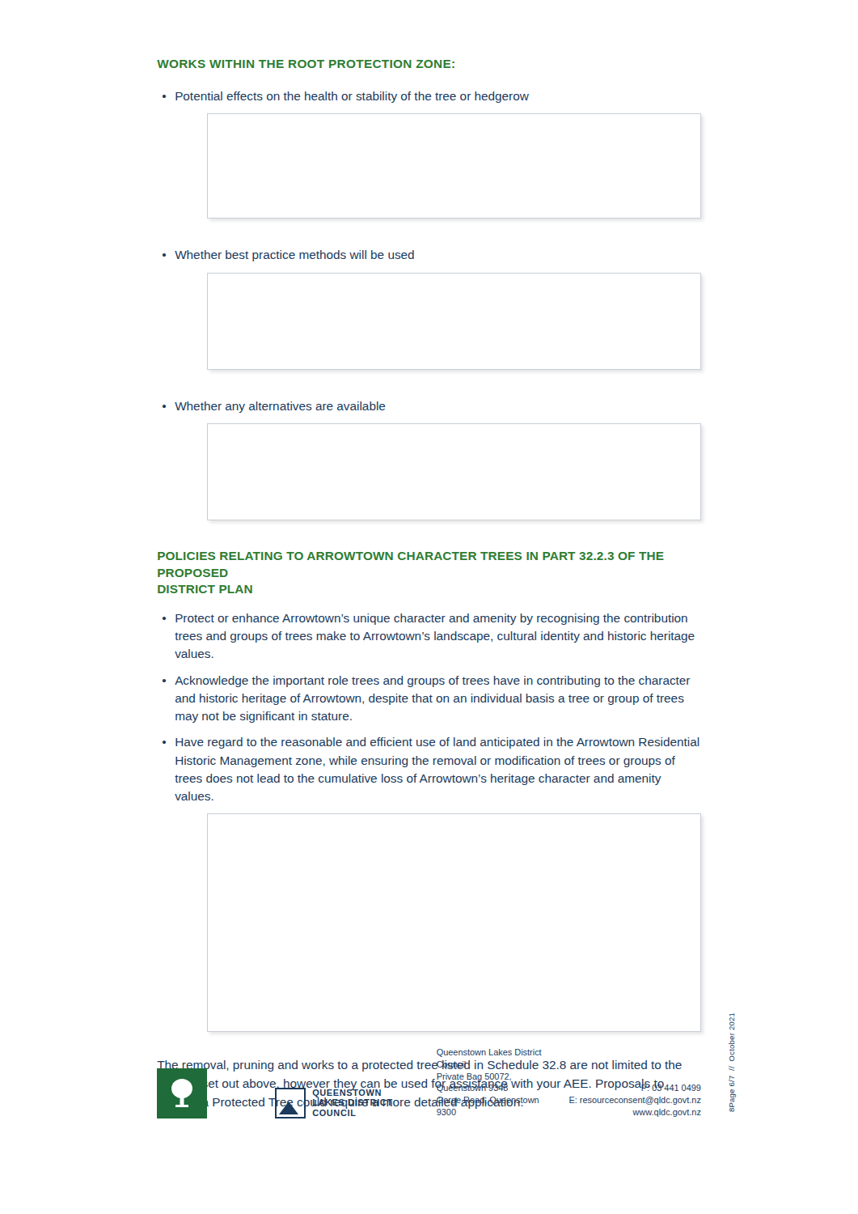Works within the root protection zone:
Potential effects on the health or stability of the tree or hedgerow
Whether best practice methods will be used
Whether any alternatives are available
Policies relating to Arrowtown Character Trees in Part 32.2.3 of the Proposed
District Plan
Protect or enhance Arrowtown’s unique character and amenity by recognising the contribution trees and groups of trees make to Arrowtown’s landscape, cultural identity and historic heritage values.
Acknowledge the important role trees and groups of trees have in contributing to the character and historic heritage of Arrowtown, despite that on an individual basis a tree or group of trees may not be significant in stature.
Have regard to the reasonable and efficient use of land anticipated in the Arrowtown Residential Historic Management zone, while ensuring the removal or modification of trees or groups of trees does not lead to the cumulative loss of Arrowtown’s heritage character and amenity values.
The removal, pruning and works to a protected tree listed in Schedule 32.8 are not limited to the matters set out above, however they can be used for assistance with your AEE. Proposals to remove a Protected Tree could require a more detailed application.
Queenstown
Lakes District
Council
Queenstown Lakes District Council
Private Bag 50072, Queenstown 9348
Gorge Road, Queenstown 9300
P: 03 441 0499
E: resourceconsent@qldc.govt.nz
www.qldc.govt.nz
8Page 6/7 // October 2021